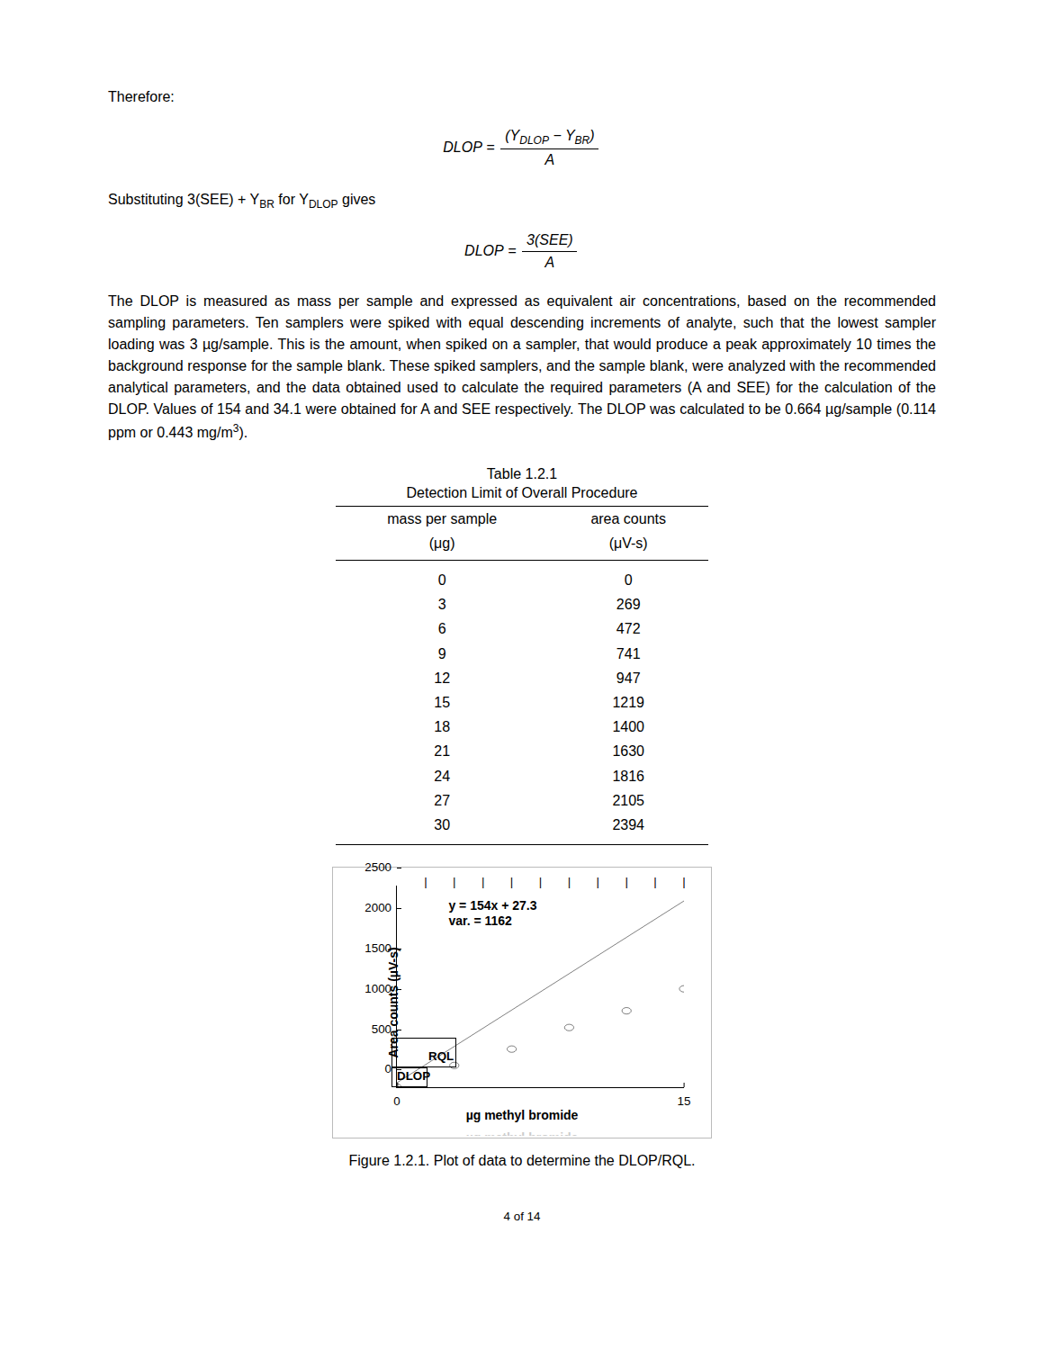Therefore:
DLOP = (YDLOP − YBR) A
Substituting 3(SEE) + YBR for YDLOP gives
DLOP = 3(SEE) A
The DLOP is measured as mass per sample and expressed as equivalent air concentrations, based on the recommended sampling parameters. Ten samplers were spiked with equal descending increments of analyte, such that the lowest sampler loading was 3 µg/sample. This is the amount, when spiked on a sampler, that would produce a peak approximately 10 times the background response for the sample blank. These spiked samplers, and the sample blank, were analyzed with the recommended analytical parameters, and the data obtained used to calculate the required parameters (A and SEE) for the calculation of the DLOP. Values of 154 and 34.1 were obtained for A and SEE respectively. The DLOP was calculated to be 0.664 µg/sample (0.114 ppm or 0.443 mg/m3).
Table 1.2.1
Detection Limit of Overall Procedure
| mass per sample | area counts |
| --- | --- |
| (μg) | (μV-s) |
| 0 | 0 |
| 3 | 269 |
| 6 | 472 |
| 9 | 741 |
| 12 | 947 |
| 15 | 1219 |
| 18 | 1400 |
| 21 | 1630 |
| 24 | 1816 |
| 27 | 2105 |
| 30 | 2394 |
Area counts (µV-s)
0 500 1000 1500 2000 2500 0 15 | | | | | | | | | |
y = 154x + 27.3
var. = 1162
RQL DLOP
µg methyl bromide
µg methyl bromide
Figure 1.2.1. Plot of data to determine the DLOP/RQL.
4 of 14